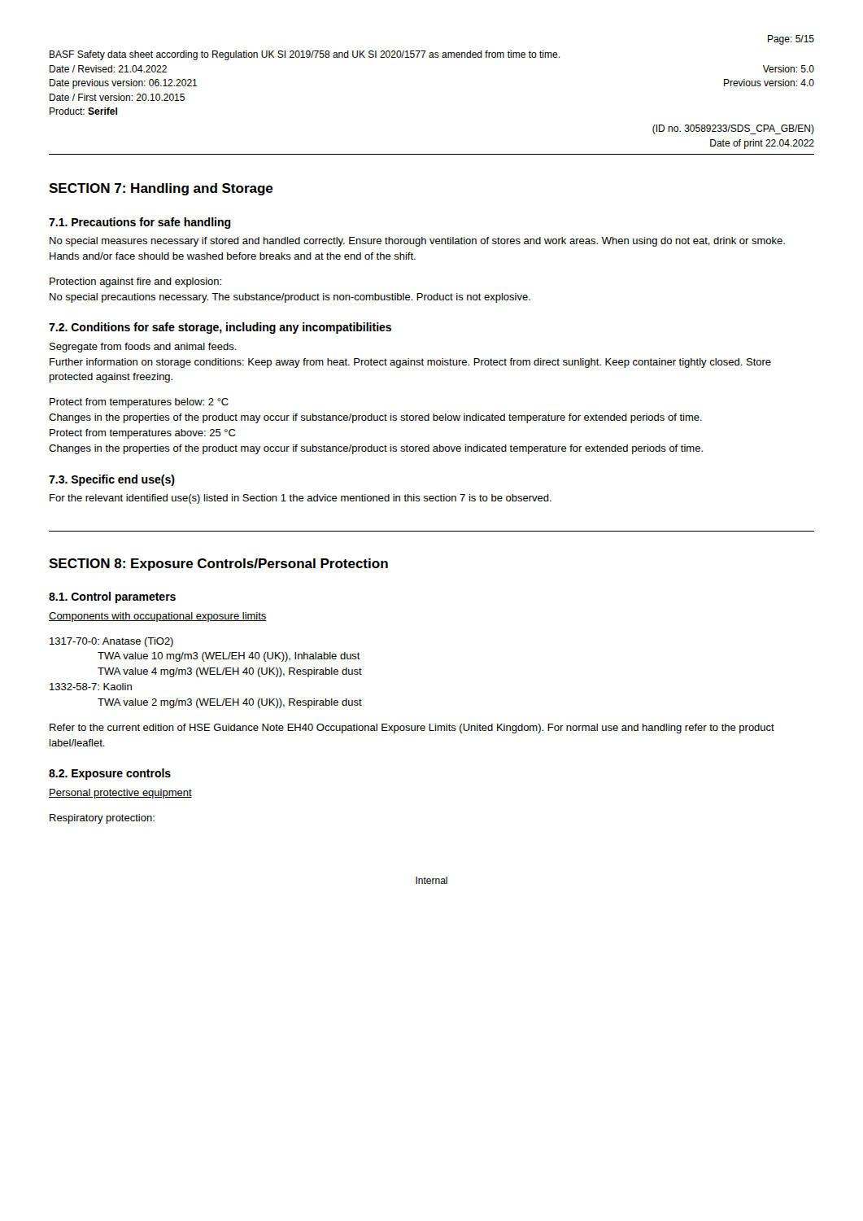Page: 5/15
BASF Safety data sheet according to Regulation UK SI 2019/758 and UK SI 2020/1577 as amended from time to time.
Date / Revised: 21.04.2022
Version: 5.0
Date previous version: 06.12.2021
Previous version: 4.0
Date / First version: 20.10.2015
Product: Serifel
(ID no. 30589233/SDS_CPA_GB/EN)
Date of print 22.04.2022
SECTION 7: Handling and Storage
7.1. Precautions for safe handling
No special measures necessary if stored and handled correctly. Ensure thorough ventilation of stores and work areas. When using do not eat, drink or smoke. Hands and/or face should be washed before breaks and at the end of the shift.
Protection against fire and explosion:
No special precautions necessary. The substance/product is non-combustible. Product is not explosive.
7.2. Conditions for safe storage, including any incompatibilities
Segregate from foods and animal feeds.
Further information on storage conditions: Keep away from heat. Protect against moisture. Protect from direct sunlight. Keep container tightly closed. Store protected against freezing.
Protect from temperatures below: 2 °C
Changes in the properties of the product may occur if substance/product is stored below indicated temperature for extended periods of time.
Protect from temperatures above: 25 °C
Changes in the properties of the product may occur if substance/product is stored above indicated temperature for extended periods of time.
7.3. Specific end use(s)
For the relevant identified use(s) listed in Section 1 the advice mentioned in this section 7 is to be observed.
SECTION 8: Exposure Controls/Personal Protection
8.1. Control parameters
Components with occupational exposure limits
1317-70-0: Anatase (TiO2)
TWA value 10 mg/m3 (WEL/EH 40 (UK)), Inhalable dust
TWA value 4 mg/m3 (WEL/EH 40 (UK)), Respirable dust
1332-58-7: Kaolin
TWA value 2 mg/m3 (WEL/EH 40 (UK)), Respirable dust
Refer to the current edition of HSE Guidance Note EH40 Occupational Exposure Limits (United Kingdom). For normal use and handling refer to the product label/leaflet.
8.2. Exposure controls
Personal protective equipment
Respiratory protection:
Internal